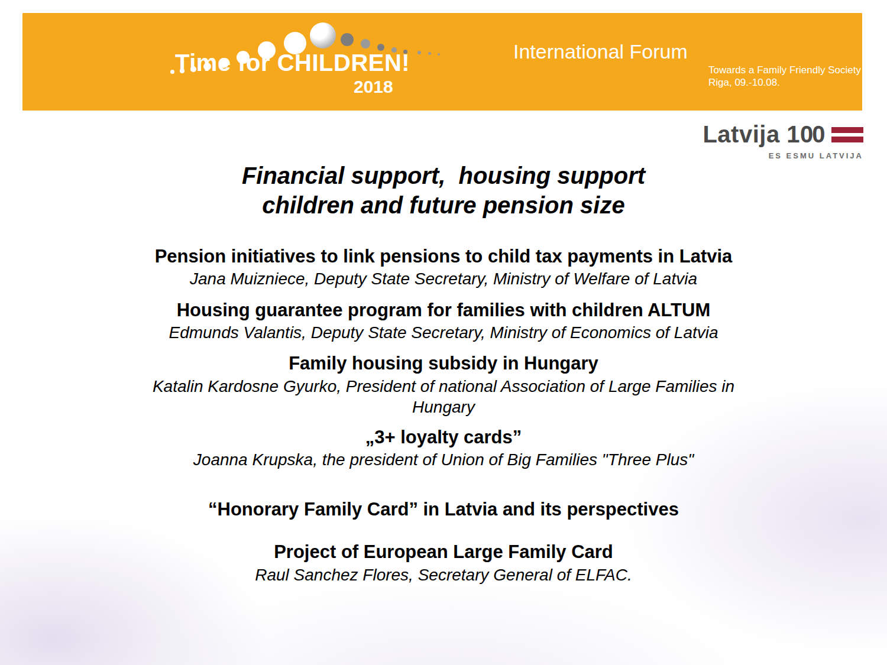Time for CHILDREN!
2018
International Forum
Towards a Family Friendly Society
Riga, 09.-10.08.
Latvija 100
ES ESMU LATVIJA
Financial support, housing support
children and future pension size
Pension initiatives to link pensions to child tax payments in Latvia
Jana Muizniece, Deputy State Secretary, Ministry of Welfare of Latvia
Housing guarantee program for families with children ALTUM
Edmunds Valantis, Deputy State Secretary, Ministry of Economics of Latvia
Family housing subsidy in Hungary
Katalin Kardosne Gyurko, President of national Association of Large Families in
Hungary
„3+ loyalty cards”
Joanna Krupska, the president of Union of Big Families "Three Plus"
“Honorary Family Card” in Latvia and its perspectives
Project of European Large Family Card
Raul Sanchez Flores, Secretary General of ELFAC.